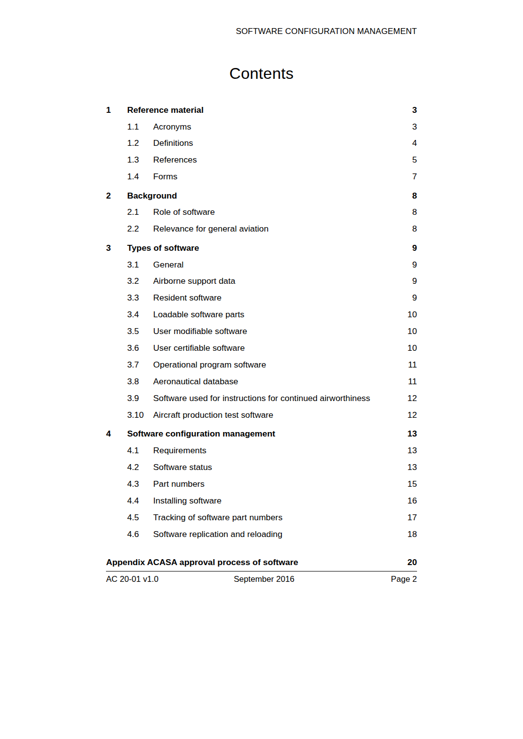SOFTWARE CONFIGURATION MANAGEMENT
Contents
| 1 | Reference material | 3 |
| | 1.1 | Acronyms | 3 |
| | 1.2 | Definitions | 4 |
| | 1.3 | References | 5 |
| | 1.4 | Forms | 7 |
| 2 | Background | 8 |
| | 2.1 | Role of software | 8 |
| | 2.2 | Relevance for general aviation | 8 |
| 3 | Types of software | 9 |
| | 3.1 | General | 9 |
| | 3.2 | Airborne support data | 9 |
| | 3.3 | Resident software | 9 |
| | 3.4 | Loadable software parts | 10 |
| | 3.5 | User modifiable software | 10 |
| | 3.6 | User certifiable software | 10 |
| | 3.7 | Operational program software | 11 |
| | 3.8 | Aeronautical database | 11 |
| | 3.9 | Software used for instructions for continued airworthiness | 12 |
| | 3.10 | Aircraft production test software | 12 |
| 4 | Software configuration management | 13 |
| | 4.1 | Requirements | 13 |
| | 4.2 | Software status | 13 |
| | 4.3 | Part numbers | 15 |
| | 4.4 | Installing software | 16 |
| | 4.5 | Tracking of software part numbers | 17 |
| | 4.6 | Software replication and reloading | 18 |
| Appendix A | CASA approval process of software | 20 |
AC 20-01 v1.0
September 2016
Page 2